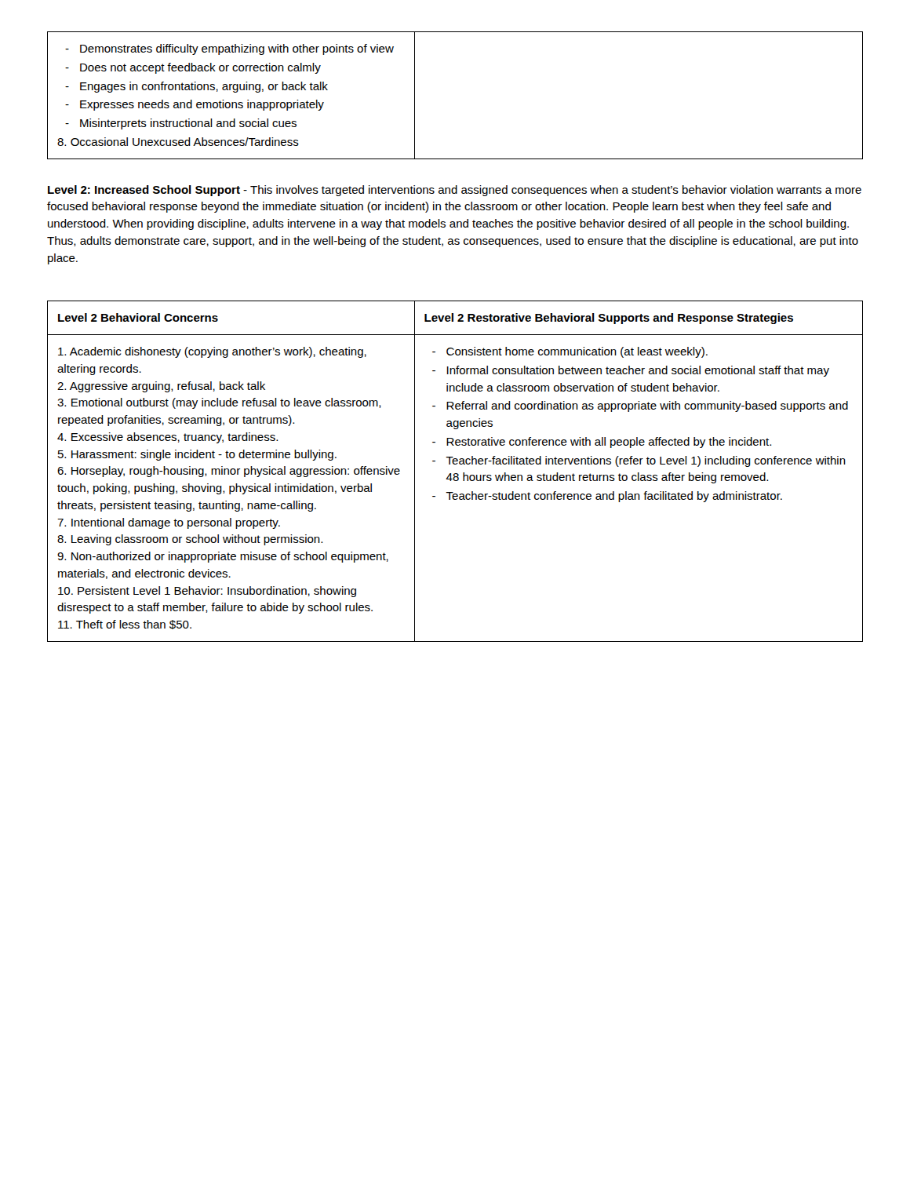| Demonstrates difficulty empathizing with other points of view Does not accept feedback or correction calmly Engages in confrontations, arguing, or back talk Expresses needs and emotions inappropriately Misinterprets instructional and social cues 8. Occasional Unexcused Absences/Tardiness | |
Level 2: Increased School Support - This involves targeted interventions and assigned consequences when a student’s behavior violation warrants a more focused behavioral response beyond the immediate situation (or incident) in the classroom or other location. People learn best when they feel safe and understood. When providing discipline, adults intervene in a way that models and teaches the positive behavior desired of all people in the school building. Thus, adults demonstrate care, support, and in the well-being of the student, as consequences, used to ensure that the discipline is educational, are put into place.
| Level 2 Behavioral Concerns | Level 2 Restorative Behavioral Supports and Response Strategies |
| --- | --- |
| 1. Academic dishonesty (copying another’s work), cheating, altering records. 2. Aggressive arguing, refusal, back talk 3. Emotional outburst (may include refusal to leave classroom, repeated profanities, screaming, or tantrums). 4. Excessive absences, truancy, tardiness. 5. Harassment: single incident - to determine bullying. 6. Horseplay, rough-housing, minor physical aggression: offensive touch, poking, pushing, shoving, physical intimidation, verbal threats, persistent teasing, taunting, name-calling. 7. Intentional damage to personal property. 8. Leaving classroom or school without permission. 9. Non-authorized or inappropriate misuse of school equipment, materials, and electronic devices. 10. Persistent Level 1 Behavior: Insubordination, showing disrespect to a staff member, failure to abide by school rules. 11. Theft of less than $50. | Consistent home communication (at least weekly). Informal consultation between teacher and social emotional staff that may include a classroom observation of student behavior. Referral and coordination as appropriate with community-based supports and agencies Restorative conference with all people affected by the incident. Teacher-facilitated interventions (refer to Level 1) including conference within 48 hours when a student returns to class after being removed. Teacher-student conference and plan facilitated by administrator. |